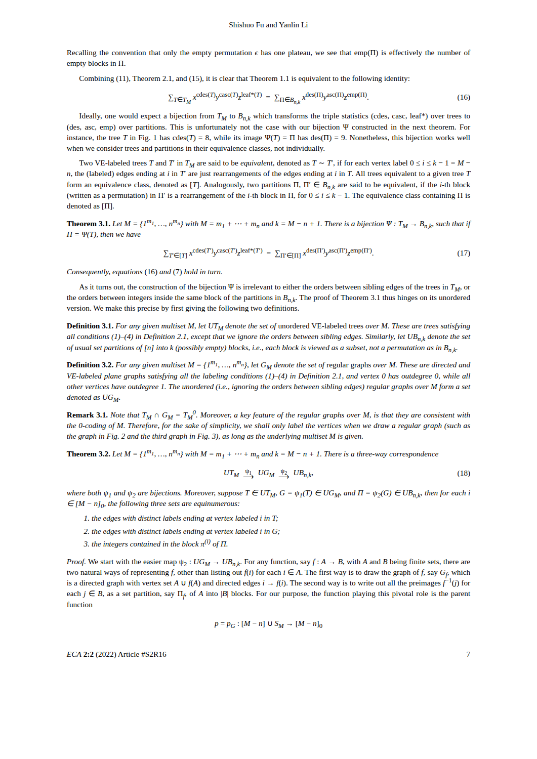Shishuo Fu and Yanlin Li
Recalling the convention that only the empty permutation ϵ has one plateau, we see that emp(Π) is effectively the number of empty blocks in Π.
Combining (11), Theorem 2.1, and (15), it is clear that Theorem 1.1 is equivalent to the following identity:
∑T∈TM xcdes(T)ycasc(T)zleaf*(T) = ∑Π∈Bn,k xdes(Π)yasc(Π)zemp(Π). (16)
Ideally, one would expect a bijection from TM to Bn,k which transforms the triple statistics (cdes, casc, leaf*) over trees to (des, asc, emp) over partitions. This is unfortunately not the case with our bijection Ψ constructed in the next theorem. For instance, the tree T in Fig. 1 has cdes(T) = 8, while its image Ψ(T) = Π has des(Π) = 9. Nonetheless, this bijection works well when we consider trees and partitions in their equivalence classes, not individually.
Two VE-labeled trees T and T′ in TM are said to be equivalent, denoted as T ∼ T′, if for each vertex label 0 ≤ i ≤ k − 1 = M − n, the (labeled) edges ending at i in T′ are just rearrangements of the edges ending at i in T. All trees equivalent to a given tree T form an equivalence class, denoted as [T]. Analogously, two partitions Π, Π′ ∈ Bn,k are said to be equivalent, if the i-th block (written as a permutation) in Π′ is a rearrangement of the i-th block in Π, for 0 ≤ i ≤ k − 1. The equivalence class containing Π is denoted as [Π].
Theorem 3.1. Let M = {1m1, …, nmn} with M = m1 + ⋯ + mn and k = M − n + 1. There is a bijection Ψ : TM → Bn,k, such that if Π = Ψ(T), then we have
∑T′∈[T] xcdes(T′)ycasc(T′)zleaf*(T′) = ∑Π′∈[Π] xdes(Π′)yasc(Π′)zemp(Π′). (17)
Consequently, equations (16) and (7) hold in turn.
As it turns out, the construction of the bijection Ψ is irrelevant to either the orders between sibling edges of the trees in TM, or the orders between integers inside the same block of the partitions in Bn,k. The proof of Theorem 3.1 thus hinges on its unordered version. We make this precise by first giving the following two definitions.
Definition 3.1. For any given multiset M, let UTM denote the set of unordered VE-labeled trees over M. These are trees satisfying all conditions (1)–(4) in Definition 2.1, except that we ignore the orders between sibling edges. Similarly, let UBn,k denote the set of usual set partitions of [n] into k (possibly empty) blocks, i.e., each block is viewed as a subset, not a permutation as in Bn,k.
Definition 3.2. For any given multiset M = {1m1, …, nmn}, let GM denote the set of regular graphs over M. These are directed and VE-labeled plane graphs satisfying all the labeling conditions (1)–(4) in Definition 2.1, and vertex 0 has outdegree 0, while all other vertices have outdegree 1. The unordered (i.e., ignoring the orders between sibling edges) regular graphs over M form a set denoted as UGM.
Remark 3.1. Note that TM ∩ GM = TM0. Moreover, a key feature of the regular graphs over M, is that they are consistent with the 0-coding of M. Therefore, for the sake of simplicity, we shall only label the vertices when we draw a regular graph (such as the graph in Fig. 2 and the third graph in Fig. 3), as long as the underlying multiset M is given.
Theorem 3.2. Let M = {1m1, …, nmn} with M = m1 + ⋯ + mn and k = M − n + 1. There is a three-way correspondence
UTM ψ1⟶ UGM ψ2⟶ UBn,k, (18)
where both ψ1 and ψ2 are bijections. Moreover, suppose T ∈ UTM, G = ψ1(T) ∈ UGM, and Π = ψ2(G) ∈ UBn,k, then for each i ∈ [M − n]0, the following three sets are equinumerous:
the edges with distinct labels ending at vertex labeled i in T;
the edges with distinct labels ending at vertex labeled i in G;
the integers contained in the block π(i) of Π.
Proof. We start with the easier map ψ2 : UGM → UBn,k. For any function, say f : A → B, with A and B being finite sets, there are two natural ways of representing f, other than listing out f(i) for each i ∈ A. The first way is to draw the graph of f, say Gf, which is a directed graph with vertex set A ∪ f(A) and directed edges i → f(i). The second way is to write out all the preimages f−1(j) for each j ∈ B, as a set partition, say Πf, of A into |B| blocks. For our purpose, the function playing this pivotal role is the parent function
p = pG : [M − n] ∪ SM → [M − n]0
ECA 2:2 (2022) Article #S2R16 7